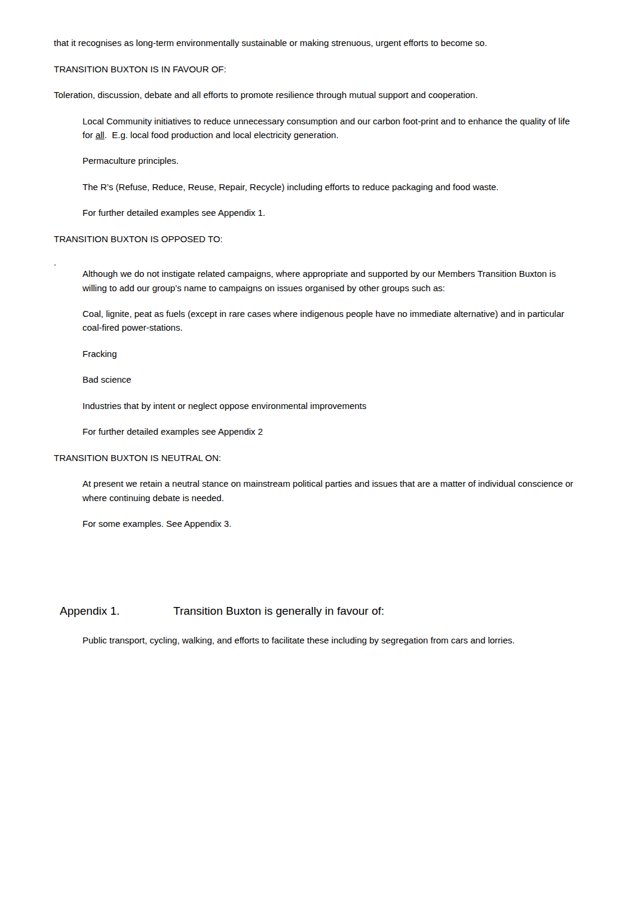that it recognises as long-term environmentally sustainable or making strenuous, urgent efforts to become so.
TRANSITION BUXTON IS IN FAVOUR OF:
Toleration, discussion, debate and all efforts to promote resilience through mutual support and cooperation.
Local Community initiatives to reduce unnecessary consumption and our carbon foot-print and to enhance the quality of life for all. E.g. local food production and local electricity generation.
Permaculture principles.
The R’s (Refuse, Reduce, Reuse, Repair, Recycle) including efforts to reduce packaging and food waste.
For further detailed examples see Appendix 1.
TRANSITION BUXTON IS OPPOSED TO:
.
Although we do not instigate related campaigns, where appropriate and supported by our Members Transition Buxton is willing to add our group’s name to campaigns on issues organised by other groups such as:
Coal, lignite, peat as fuels (except in rare cases where indigenous people have no immediate alternative) and in particular coal-fired power-stations.
Fracking
Bad science
Industries that by intent or neglect oppose environmental improvements
For further detailed examples see Appendix 2
TRANSITION BUXTON IS NEUTRAL ON:
At present we retain a neutral stance on mainstream political parties and issues that are a matter of individual conscience or where continuing debate is needed.
For some examples. See Appendix 3.
Appendix 1. Transition Buxton is generally in favour of:
Public transport, cycling, walking, and efforts to facilitate these including by segregation from cars and lorries.